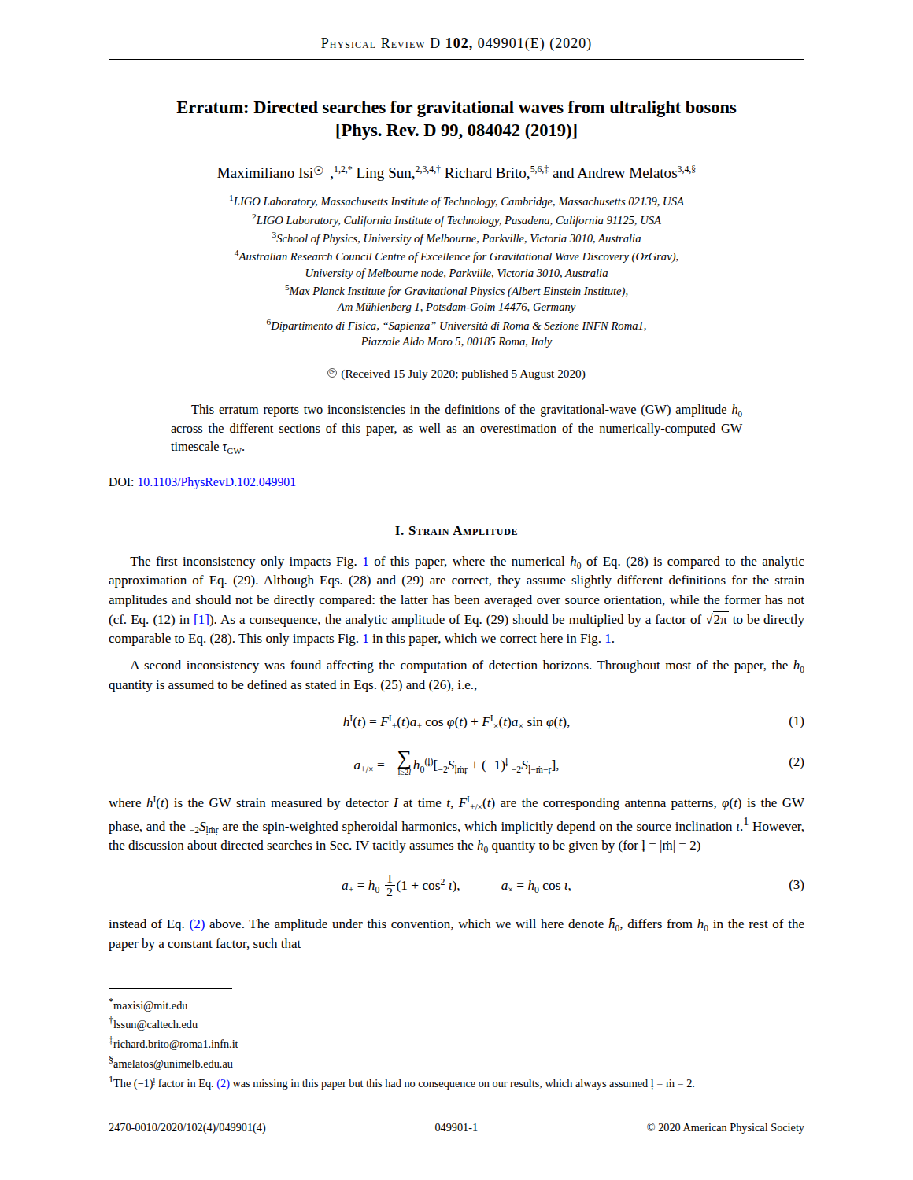Physical Review D 102, 049901(E) (2020)
Erratum: Directed searches for gravitational waves from ultralight bosons
[Phys. Rev. D 99, 084042 (2019)]
Maximiliano Isi☉,1,2,* Ling Sun,2,3,4,† Richard Brito,5,6,‡ and Andrew Melatos3,4,§
1LIGO Laboratory, Massachusetts Institute of Technology, Cambridge, Massachusetts 02139, USA
2LIGO Laboratory, California Institute of Technology, Pasadena, California 91125, USA
3School of Physics, University of Melbourne, Parkville, Victoria 3010, Australia
4Australian Research Council Centre of Excellence for Gravitational Wave Discovery (OzGrav),
University of Melbourne node, Parkville, Victoria 3010, Australia
5Max Planck Institute for Gravitational Physics (Albert Einstein Institute),
Am Mühlenberg 1, Potsdam-Golm 14476, Germany
6Dipartimento di Fisica, “Sapienza” Università di Roma & Sezione INFN Roma1,
Piazzale Aldo Moro 5, 00185 Roma, Italy
⟳(Received 15 July 2020; published 5 August 2020)
This erratum reports two inconsistencies in the definitions of the gravitational-wave (GW) amplitude h 0 across the different sections of this paper, as well as an overestimation of the numerically-computed GW timescale τGW.
DOI: 10.1103/PhysRevD.102.049901
I. Strain Amplitude
The first inconsistency only impacts Fig. 1 of this paper, where the numerical h 0 of Eq. (28) is compared to the analytic approximation of Eq. (29). Although Eqs. (28) and (29) are correct, they assume slightly different definitions for the strain amplitudes and should not be directly compared: the latter has been averaged over source orientation, while the former has not (cf. Eq. (12) in [1]). As a consequence, the analytic amplitude of Eq. (29) should be multiplied by a factor of √2π to be directly comparable to Eq. (28). This only impacts Fig. 1 in this paper, which we correct here in Fig. 1.
A second inconsistency was found affecting the computation of detection horizons. Throughout most of the paper, the h 0 quantity is assumed to be defined as stated in Eqs. (25) and (26), i.e.,
hI(t) = FI+(t)a+ cos φ(t) + FI×(t)a× sin φ(t), (1)
a+/× = −∑ḷ≥2l h 0(ḷ)[−2 Sḷṁṛ ± (−1)ḷ −2 Sḷ−ṁ−ṛ], (2)
where hI(t) is the GW strain measured by detector I at time t, FI+/×(t) are the corresponding antenna patterns, φ(t) is the GW phase, and the −2 Sḷṁṛ are the spin-weighted spheroidal harmonics, which implicitly depend on the source inclination ι.1 However, the discussion about directed searches in Sec. IV tacitly assumes the h 0 quantity to be given by (for ḷ = |ṁ| = 2)
a+ = h 0 12(1 + cos2 ι),   a× = h 0 cos ι, (3)
instead of Eq. (2) above. The amplitude under this convention, which we will here denote h̄0, differs from h 0 in the rest of the paper by a constant factor, such that
*maxisi@mit.edu
†lssun@caltech.edu
‡richard.brito@roma1.infn.it
§amelatos@unimelb.edu.au
1The (−1)ḷ factor in Eq. (2) was missing in this paper but this had no consequence on our results, which always assumed ḷ = ṁ = 2.
2470-0010/2020/102(4)/049901(4) 049901-1 © 2020 American Physical Society